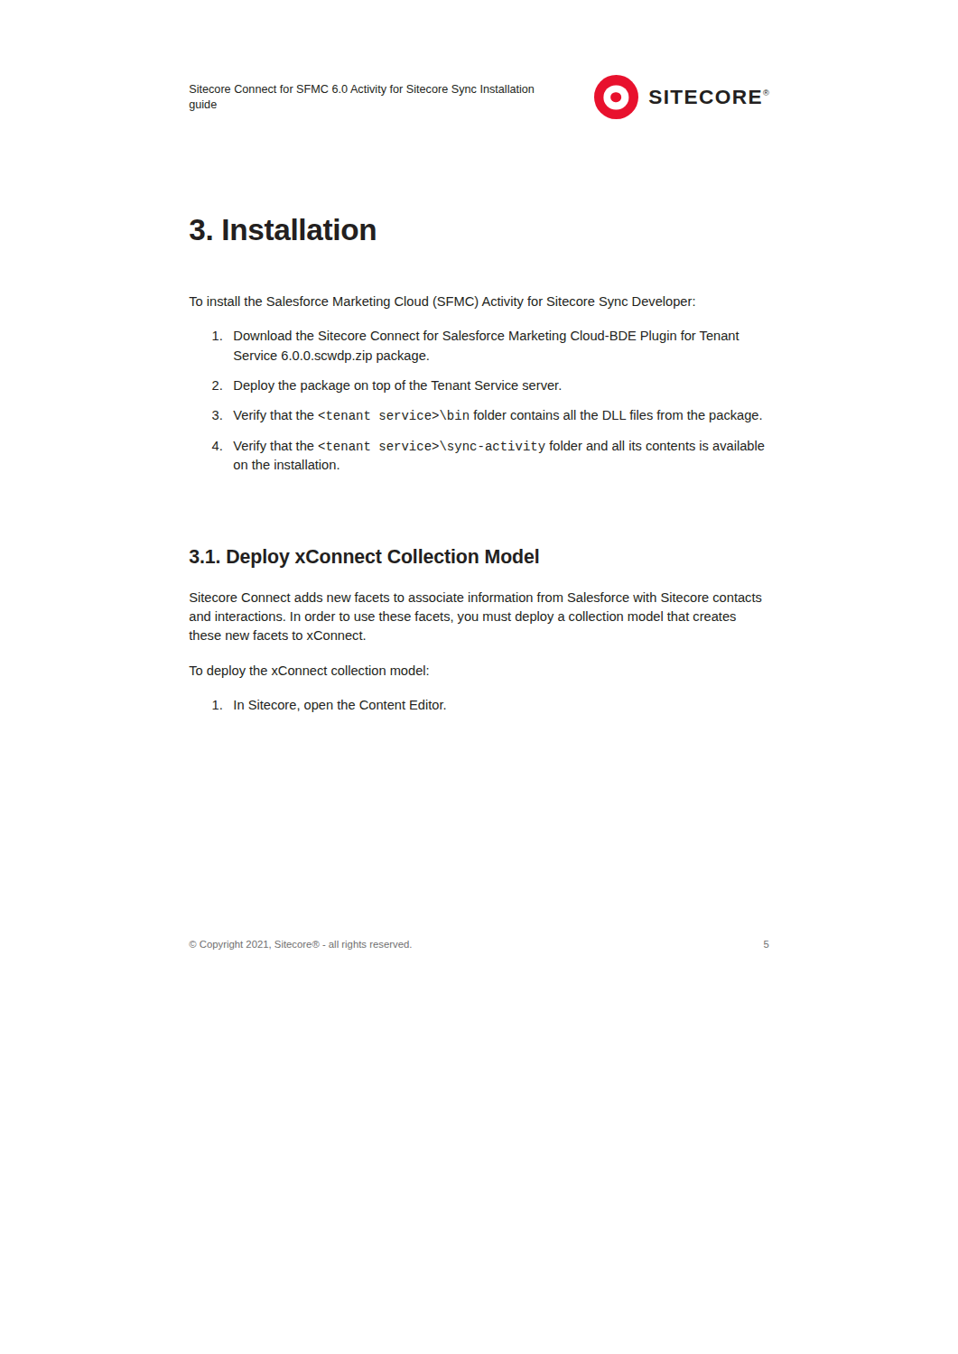Sitecore Connect for SFMC 6.0 Activity for Sitecore Sync Installation
guide
SITECORE®
3. Installation
To install the Salesforce Marketing Cloud (SFMC) Activity for Sitecore Sync Developer:
Download the Sitecore Connect for Salesforce Marketing Cloud-BDE Plugin for Tenant Service 6.0.0.scwdp.zip package.
Deploy the package on top of the Tenant Service server.
Verify that the <tenant service>\bin folder contains all the DLL files from the package.
Verify that the <tenant service>\sync-activity folder and all its contents is available on the installation.
3.1. Deploy xConnect Collection Model
Sitecore Connect adds new facets to associate information from Salesforce with Sitecore contacts and interactions. In order to use these facets, you must deploy a collection model that creates these new facets to xConnect.
To deploy the xConnect collection model:
In Sitecore, open the Content Editor.
© Copyright 2021, Sitecore® - all rights reserved.
5